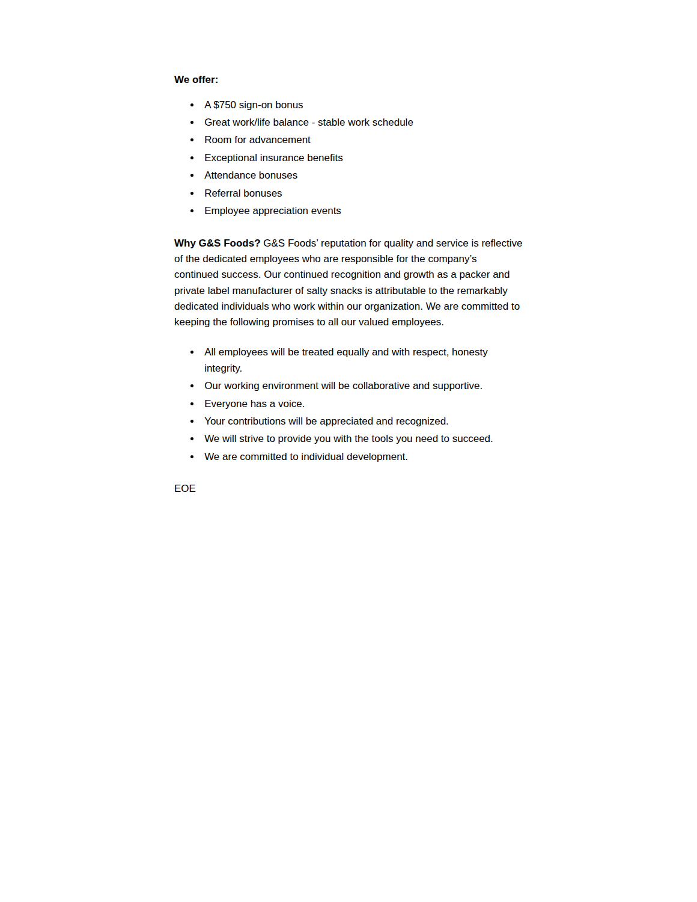We offer:
A $750 sign-on bonus
Great work/life balance - stable work schedule
Room for advancement
Exceptional insurance benefits
Attendance bonuses
Referral bonuses
Employee appreciation events
Why G&S Foods? G&S Foods’ reputation for quality and service is reflective of the dedicated employees who are responsible for the company’s continued success. Our continued recognition and growth as a packer and private label manufacturer of salty snacks is attributable to the remarkably dedicated individuals who work within our organization. We are committed to keeping the following promises to all our valued employees.
All employees will be treated equally and with respect, honesty integrity.
Our working environment will be collaborative and supportive.
Everyone has a voice.
Your contributions will be appreciated and recognized.
We will strive to provide you with the tools you need to succeed.
We are committed to individual development.
EOE